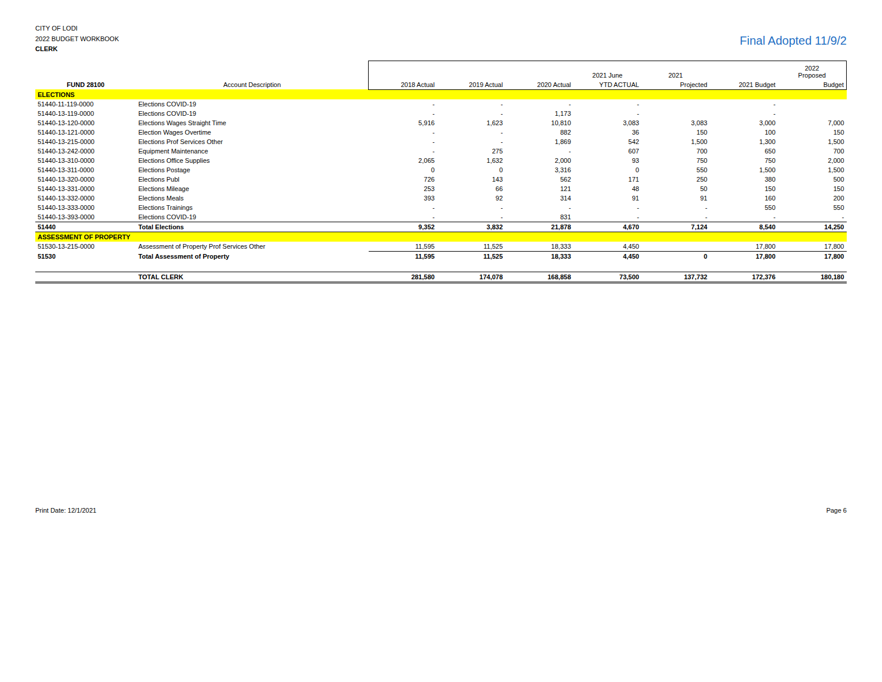CITY OF LODI
2022 BUDGET WORKBOOK
CLERK
Final Adopted 11/9/2
| | | | | | 2021 June | 2021 | | 2022 Proposed |
| --- | --- | --- | --- | --- | --- | --- | --- | --- |
| FUND 28100 | Account Description | 2018 Actual | 2019 Actual | 2020 Actual | YTD ACTUAL | Projected | 2021 Budget | Budget |
| ELECTIONS |
| 51440-11-119-0000 | Elections COVID-19 | - | - | - | - | | - | |
| 51440-13-119-0000 | Elections COVID-19 | - | - | 1,173 | - | | - | |
| 51440-13-120-0000 | Elections Wages Straight Time | 5,916 | 1,623 | 10,810 | 3,083 | 3,083 | 3,000 | 7,000 |
| 51440-13-121-0000 | Election Wages Overtime | - | - | 882 | 36 | 150 | 100 | 150 |
| 51440-13-215-0000 | Elections Prof Services Other | - | - | 1,869 | 542 | 1,500 | 1,300 | 1,500 |
| 51440-13-242-0000 | Equipment Maintenance | - | 275 | - | 607 | 700 | 650 | 700 |
| 51440-13-310-0000 | Elections Office Supplies | 2,065 | 1,632 | 2,000 | 93 | 750 | 750 | 2,000 |
| 51440-13-311-0000 | Elections Postage | 0 | 0 | 3,316 | 0 | 550 | 1,500 | 1,500 |
| 51440-13-320-0000 | Elections Publ | 726 | 143 | 562 | 171 | 250 | 380 | 500 |
| 51440-13-331-0000 | Elections Mileage | 253 | 66 | 121 | 48 | 50 | 150 | 150 |
| 51440-13-332-0000 | Elections Meals | 393 | 92 | 314 | 91 | 91 | 160 | 200 |
| 51440-13-333-0000 | Elections Trainings | - | - | - | - | - | 550 | 550 |
| 51440-13-393-0000 | Elections COVID-19 | - | - | 831 | - | - | - | - |
| 51440 | Total Elections | 9,352 | 3,832 | 21,878 | 4,670 | 7,124 | 8,540 | 14,250 |
| ASSESSMENT OF PROPERTY |
| 51530-13-215-0000 | Assessment of Property Prof Services Other | 11,595 | 11,525 | 18,333 | 4,450 | | 17,800 | 17,800 |
| 51530 | Total Assessment of Property | 11,595 | 11,525 | 18,333 | 4,450 | 0 | 17,800 | 17,800 |
| | TOTAL CLERK | 281,580 | 174,078 | 168,858 | 73,500 | 137,732 | 172,376 | 180,180 |
Print Date: 12/1/2021
Page 6